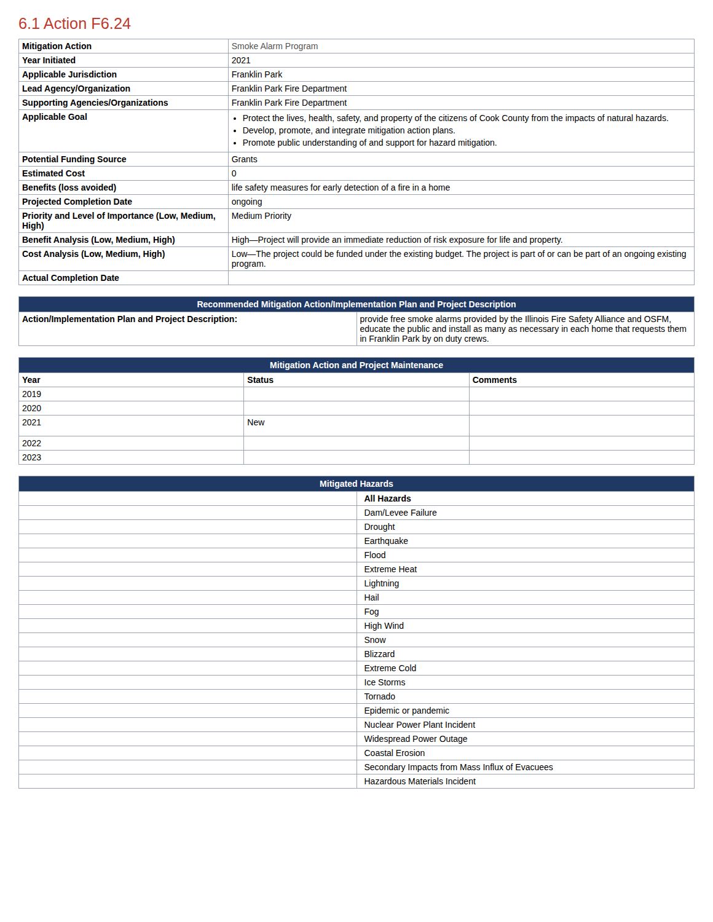6.1 Action F6.24
| Mitigation Action | Smoke Alarm Program |
| Year Initiated | 2021 |
| Applicable Jurisdiction | Franklin Park |
| Lead Agency/Organization | Franklin Park Fire Department |
| Supporting Agencies/Organizations | Franklin Park Fire Department |
| Applicable Goal | Protect the lives, health, safety, and property of the citizens of Cook County from the impacts of natural hazards. Develop, promote, and integrate mitigation action plans. Promote public understanding of and support for hazard mitigation. |
| Potential Funding Source | Grants |
| Estimated Cost | 0 |
| Benefits (loss avoided) | life safety measures for early detection of a fire in a home |
| Projected Completion Date | ongoing |
| Priority and Level of Importance (Low, Medium, High) | Medium Priority |
| Benefit Analysis (Low, Medium, High) | High—Project will provide an immediate reduction of risk exposure for life and property. |
| Cost Analysis (Low, Medium, High) | Low—The project could be funded under the existing budget. The project is part of or can be part of an ongoing existing program. |
| Actual Completion Date | |
| Recommended Mitigation Action/Implementation Plan and Project Description |
| Action/Implementation Plan and Project Description: | provide free smoke alarms provided by the Illinois Fire Safety Alliance and OSFM, educate the public and install as many as necessary in each home that requests them in Franklin Park by on duty crews. |
| Mitigation Action and Project Maintenance |
| Year | Status | Comments |
| 2019 | | |
| 2020 | | |
| 2021 | New | |
| 2022 | | |
| 2023 | | |
| Mitigated Hazards |
| | All Hazards |
| | Dam/Levee Failure |
| | Drought |
| | Earthquake |
| | Flood |
| | Extreme Heat |
| | Lightning |
| | Hail |
| | Fog |
| | High Wind |
| | Snow |
| | Blizzard |
| | Extreme Cold |
| | Ice Storms |
| | Tornado |
| | Epidemic or pandemic |
| | Nuclear Power Plant Incident |
| | Widespread Power Outage |
| | Coastal Erosion |
| | Secondary Impacts from Mass Influx of Evacuees |
| | Hazardous Materials Incident |